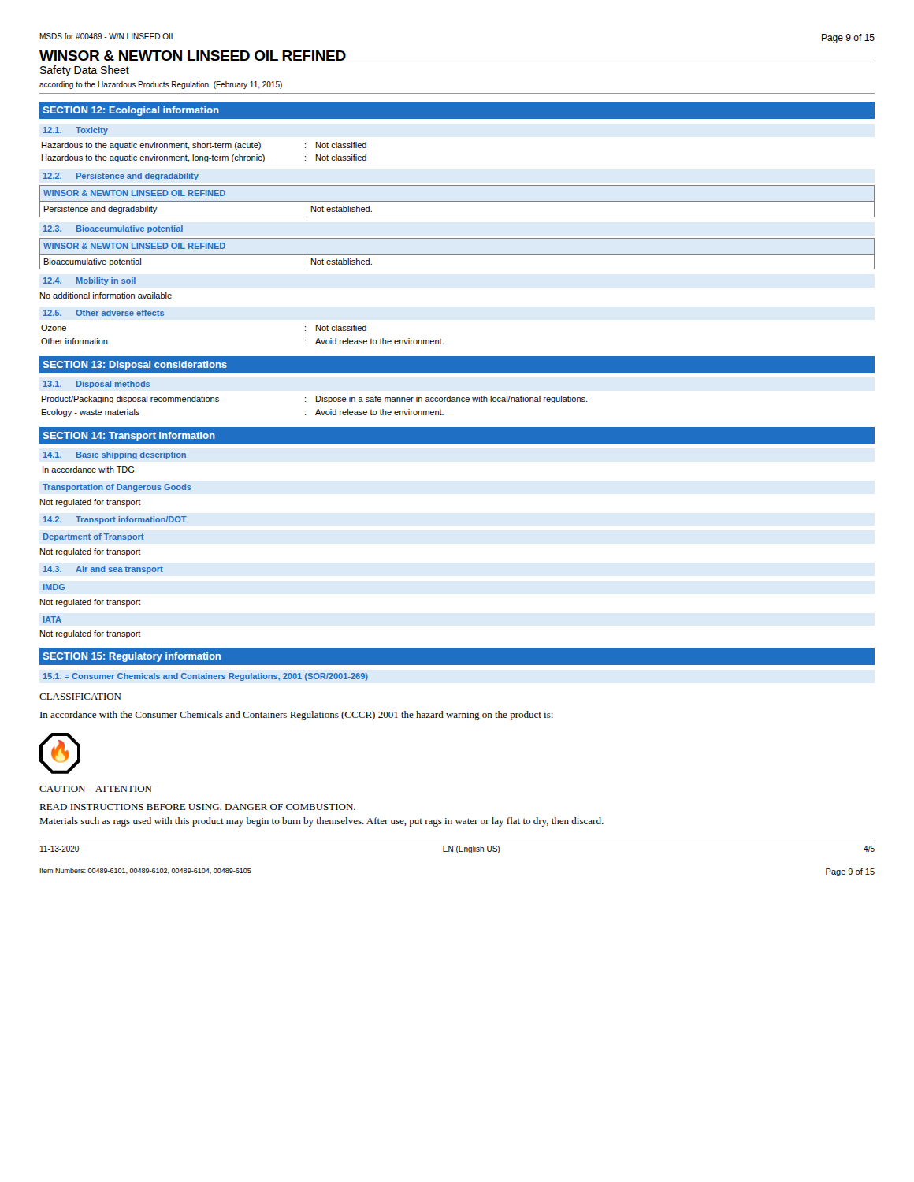Page 9 of 15
MSDS for #00489 - W/N LINSEED OIL
WINSOR & NEWTON LINSEED OIL REFINED
Safety Data Sheet
according to the Hazardous Products Regulation (February 11, 2015)
SECTION 12: Ecological information
12.1. Toxicity
| Hazardous to the aquatic environment, short-term (acute) | : | Not classified |
| Hazardous to the aquatic environment, long-term (chronic) | : | Not classified |
12.2. Persistence and degradability
| WINSOR & NEWTON LINSEED OIL REFINED |
| Persistence and degradability | Not established. |
12.3. Bioaccumulative potential
| WINSOR & NEWTON LINSEED OIL REFINED |
| Bioaccumulative potential | Not established. |
12.4. Mobility in soil
No additional information available
12.5. Other adverse effects
| Ozone | : | Not classified |
| Other information | : | Avoid release to the environment. |
SECTION 13: Disposal considerations
13.1. Disposal methods
| Product/Packaging disposal recommendations | : | Dispose in a safe manner in accordance with local/national regulations. |
| Ecology - waste materials | : | Avoid release to the environment. |
SECTION 14: Transport information
14.1. Basic shipping description
In accordance with TDG
Transportation of Dangerous Goods
Not regulated for transport
14.2. Transport information/DOT
Department of Transport
Not regulated for transport
14.3. Air and sea transport
IMDG
Not regulated for transport
IATA
Not regulated for transport
SECTION 15: Regulatory information
15.1. = Consumer Chemicals and Containers Regulations, 2001 (SOR/2001-269)
CLASSIFICATION
In accordance with the Consumer Chemicals and Containers Regulations (CCCR) 2001 the hazard warning on the product is:
🔥
CAUTION – ATTENTION
READ INSTRUCTIONS BEFORE USING. DANGER OF COMBUSTION.
Materials such as rags used with this product may begin to burn by themselves. After use, put rags in water or lay flat to dry, then discard.
11-13-2020 4/5
EN (English US)
Page 9 of 15 Item Numbers: 00489-6101, 00489-6102, 00489-6104, 00489-6105